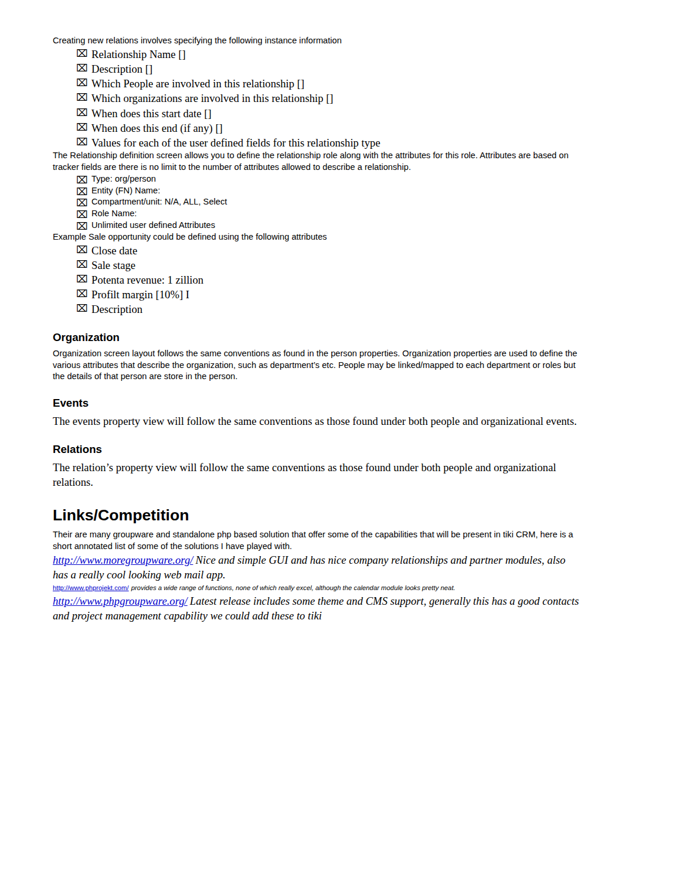Creating new relations involves specifying the following instance information
Relationship Name []
Description []
Which People are involved in this relationship []
Which organizations are involved in this relationship []
When does this start date []
When does this end (if any) []
Values for each of the user defined fields for this relationship type
The Relationship definition screen allows you to define the relationship role along with the attributes for this role. Attributes are based on tracker fields are there is no limit to the number of attributes allowed to describe a relationship.
Type: org/person
Entity (FN) Name:
Compartment/unit: N/A, ALL, Select
Role Name:
Unlimited user defined Attributes
Example Sale opportunity could be defined using the following attributes
Close date
Sale stage
Potenta revenue: 1 zillion
Profilt margin [10%] I
Description
Organization
Organization screen layout follows the same conventions as found in the person properties. Organization properties are used to define the various attributes that describe the organization, such as department’s etc. People may be linked/mapped to each department or roles but the details of that person are store in the person.
Events
The events property view will follow the same conventions as those found under both people and organizational events.
Relations
The relation’s property view will follow the same conventions as those found under both people and organizational relations.
Links/Competition
Their are many groupware and standalone php based solution that offer some of the capabilities that will be present in tiki CRM, here is a short annotated list of some of the solutions I have played with.
http://www.moregroupware.org/ Nice and simple GUI and has nice company relationships and partner modules, also has a really cool looking web mail app.
http://www.phprojekt.com/ provides a wide range of functions, none of which really excel, although the calendar module looks pretty neat.
http://www.phpgroupware.org/ Latest release includes some theme and CMS support, generally this has a good contacts and project management capability we could add these to tiki